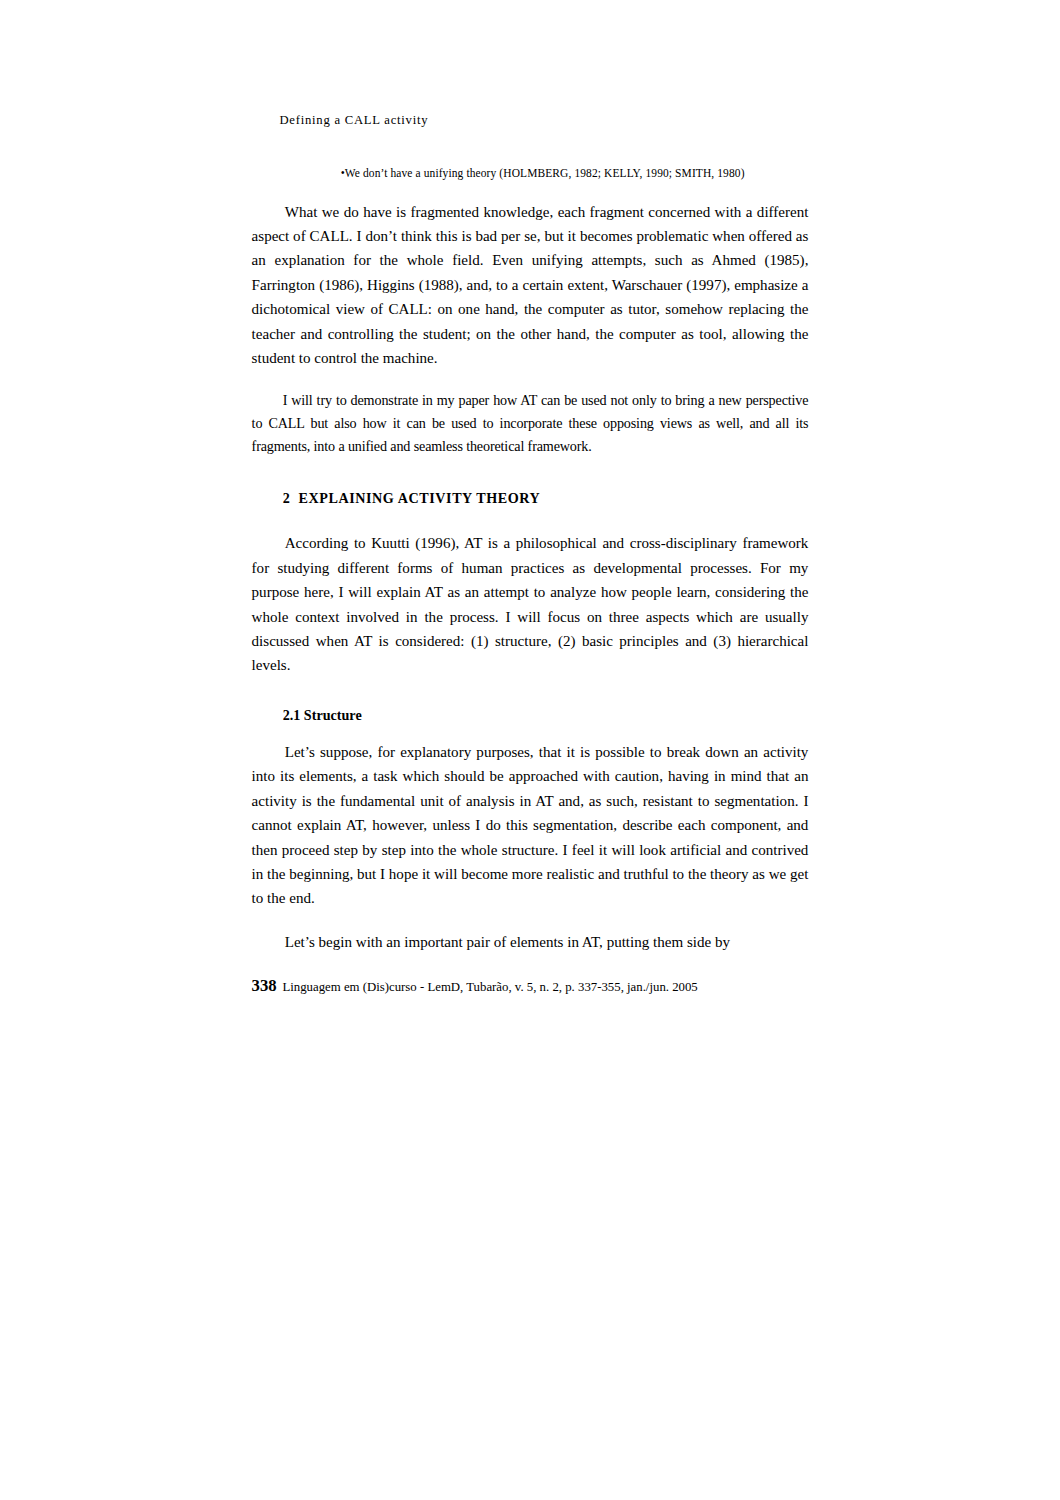Defining a CALL activity
•We don’t have a unifying theory (HOLMBERG, 1982; KELLY, 1990; SMITH, 1980)
What we do have is fragmented knowledge, each fragment concerned with a different aspect of CALL. I don’t think this is bad per se, but it becomes problematic when offered as an explanation for the whole field. Even unifying attempts, such as Ahmed (1985), Farrington (1986), Higgins (1988), and, to a certain extent, Warschauer (1997), emphasize a dichotomical view of CALL: on one hand, the computer as tutor, somehow replacing the teacher and controlling the student; on the other hand, the computer as tool, allowing the student to control the machine.
I will try to demonstrate in my paper how AT can be used not only to bring a new perspective to CALL but also how it can be used to incorporate these opposing views as well, and all its fragments, into a unified and seamless theoretical framework.
2 EXPLAINING ACTIVITY THEORY
According to Kuutti (1996), AT is a philosophical and cross-disciplinary framework for studying different forms of human practices as developmental processes. For my purpose here, I will explain AT as an attempt to analyze how people learn, considering the whole context involved in the process. I will focus on three aspects which are usually discussed when AT is considered: (1) structure, (2) basic principles and (3) hierarchical levels.
2.1 Structure
Let’s suppose, for explanatory purposes, that it is possible to break down an activity into its elements, a task which should be approached with caution, having in mind that an activity is the fundamental unit of analysis in AT and, as such, resistant to segmentation. I cannot explain AT, however, unless I do this segmentation, describe each component, and then proceed step by step into the whole structure. I feel it will look artificial and contrived in the beginning, but I hope it will become more realistic and truthful to the theory as we get to the end.
Let’s begin with an important pair of elements in AT, putting them side by
338 Linguagem em (Dis)curso - LemD, Tubarão, v. 5, n. 2, p. 337-355, jan./jun. 2005